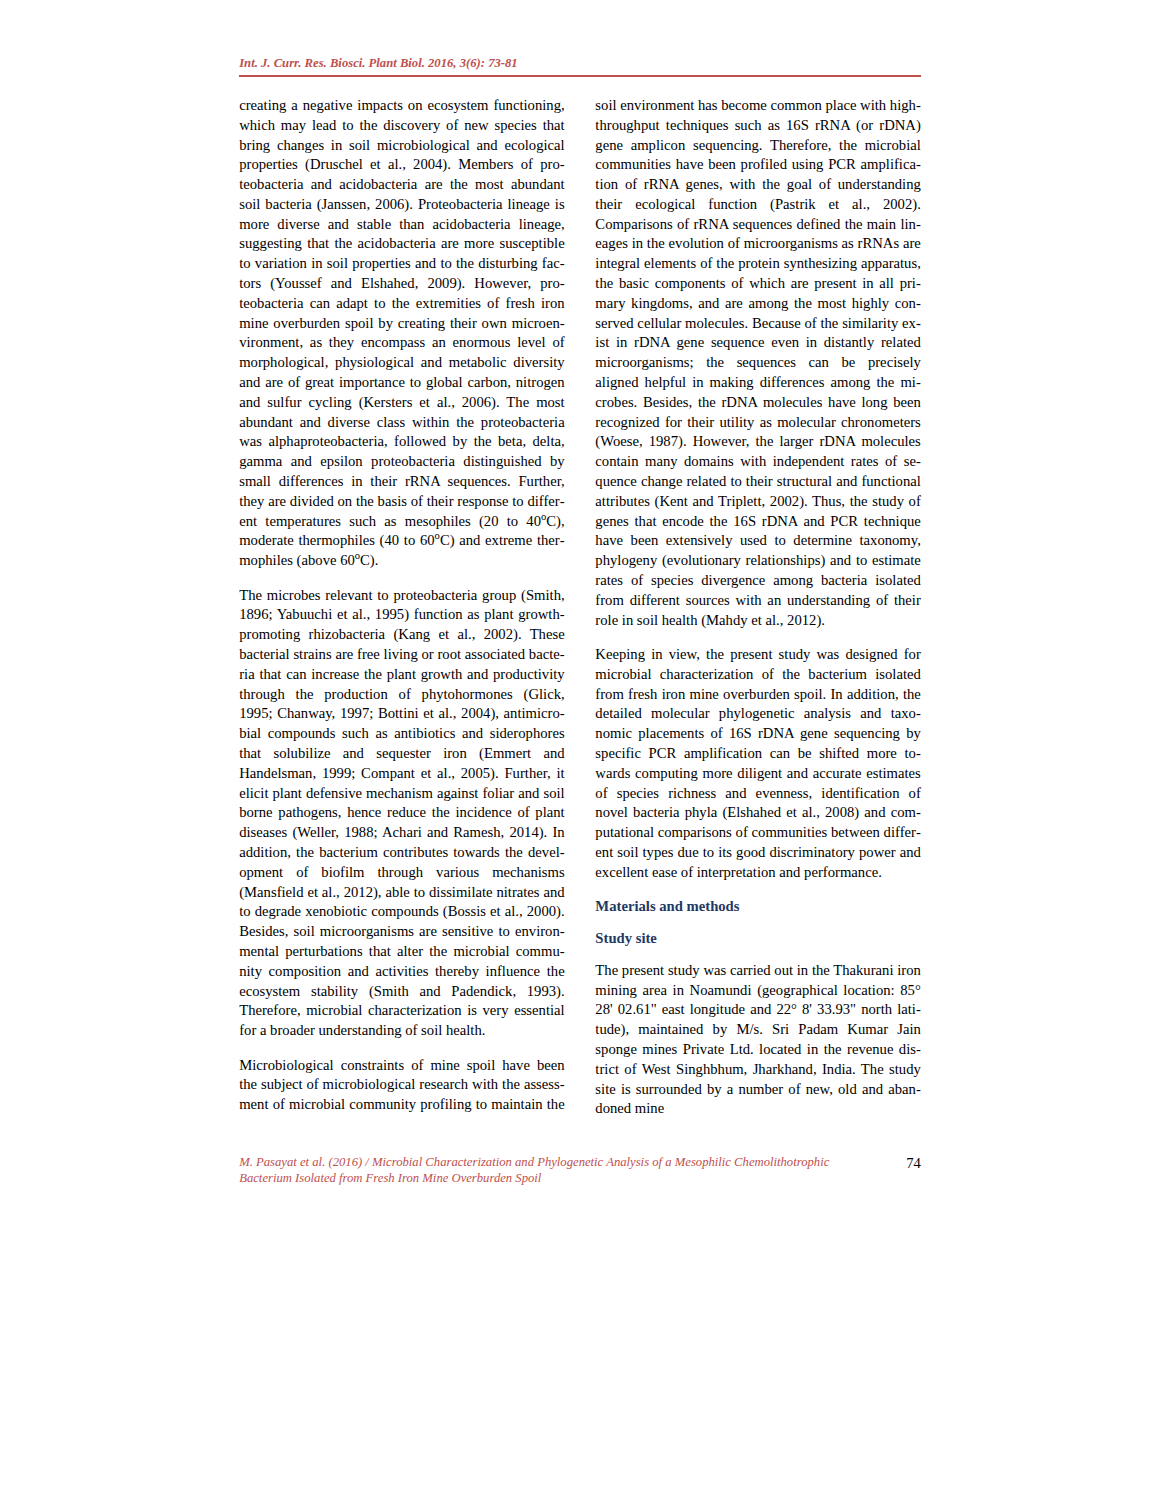Int. J. Curr. Res. Biosci. Plant Biol. 2016, 3(6): 73-81
creating a negative impacts on ecosystem functioning, which may lead to the discovery of new species that bring changes in soil microbiological and ecological properties (Druschel et al., 2004). Members of proteobacteria and acidobacteria are the most abundant soil bacteria (Janssen, 2006). Proteobacteria lineage is more diverse and stable than acidobacteria lineage, suggesting that the acidobacteria are more susceptible to variation in soil properties and to the disturbing factors (Youssef and Elshahed, 2009). However, proteobacteria can adapt to the extremities of fresh iron mine overburden spoil by creating their own microenvironment, as they encompass an enormous level of morphological, physiological and metabolic diversity and are of great importance to global carbon, nitrogen and sulfur cycling (Kersters et al., 2006). The most abundant and diverse class within the proteobacteria was alphaproteobacteria, followed by the beta, delta, gamma and epsilon proteobacteria distinguished by small differences in their rRNA sequences. Further, they are divided on the basis of their response to different temperatures such as mesophiles (20 to 40oC), moderate thermophiles (40 to 60oC) and extreme thermophiles (above 60oC).
The microbes relevant to proteobacteria group (Smith, 1896; Yabuuchi et al., 1995) function as plant growth-promoting rhizobacteria (Kang et al., 2002). These bacterial strains are free living or root associated bacteria that can increase the plant growth and productivity through the production of phytohormones (Glick, 1995; Chanway, 1997; Bottini et al., 2004), antimicrobial compounds such as antibiotics and siderophores that solubilize and sequester iron (Emmert and Handelsman, 1999; Compant et al., 2005). Further, it elicit plant defensive mechanism against foliar and soil borne pathogens, hence reduce the incidence of plant diseases (Weller, 1988; Achari and Ramesh, 2014). In addition, the bacterium contributes towards the development of biofilm through various mechanisms (Mansfield et al., 2012), able to dissimilate nitrates and to degrade xenobiotic compounds (Bossis et al., 2000). Besides, soil microorganisms are sensitive to environmental perturbations that alter the microbial community composition and activities thereby influence the ecosystem stability (Smith and Padendick, 1993). Therefore, microbial characterization is very essential for a broader understanding of soil health.
Microbiological constraints of mine spoil have been the subject of microbiological research with the assessment of microbial community profiling to maintain the soil environment has become common place with high-throughput techniques such as 16S rRNA (or rDNA) gene amplicon sequencing. Therefore, the microbial communities have been profiled using PCR amplification of rRNA genes, with the goal of understanding their ecological function (Pastrik et al., 2002). Comparisons of rRNA sequences defined the main lineages in the evolution of microorganisms as rRNAs are integral elements of the protein synthesizing apparatus, the basic components of which are present in all primary kingdoms, and are among the most highly conserved cellular molecules. Because of the similarity exist in rDNA gene sequence even in distantly related microorganisms; the sequences can be precisely aligned helpful in making differences among the microbes. Besides, the rDNA molecules have long been recognized for their utility as molecular chronometers (Woese, 1987). However, the larger rDNA molecules contain many domains with independent rates of sequence change related to their structural and functional attributes (Kent and Triplett, 2002). Thus, the study of genes that encode the 16S rDNA and PCR technique have been extensively used to determine taxonomy, phylogeny (evolutionary relationships) and to estimate rates of species divergence among bacteria isolated from different sources with an understanding of their role in soil health (Mahdy et al., 2012).
Keeping in view, the present study was designed for microbial characterization of the bacterium isolated from fresh iron mine overburden spoil. In addition, the detailed molecular phylogenetic analysis and taxonomic placements of 16S rDNA gene sequencing by specific PCR amplification can be shifted more towards computing more diligent and accurate estimates of species richness and evenness, identification of novel bacteria phyla (Elshahed et al., 2008) and computational comparisons of communities between different soil types due to its good discriminatory power and excellent ease of interpretation and performance.
Materials and methods
Study site
The present study was carried out in the Thakurani iron mining area in Noamundi (geographical location: 85° 28' 02.61" east longitude and 22° 8' 33.93" north latitude), maintained by M/s. Sri Padam Kumar Jain sponge mines Private Ltd. located in the revenue district of West Singhbhum, Jharkhand, India. The study site is surrounded by a number of new, old and abandoned mine
M. Pasayat et al. (2016) / Microbial Characterization and Phylogenetic Analysis of a Mesophilic Chemolithotrophic Bacterium Isolated from Fresh Iron Mine Overburden Spoil
74